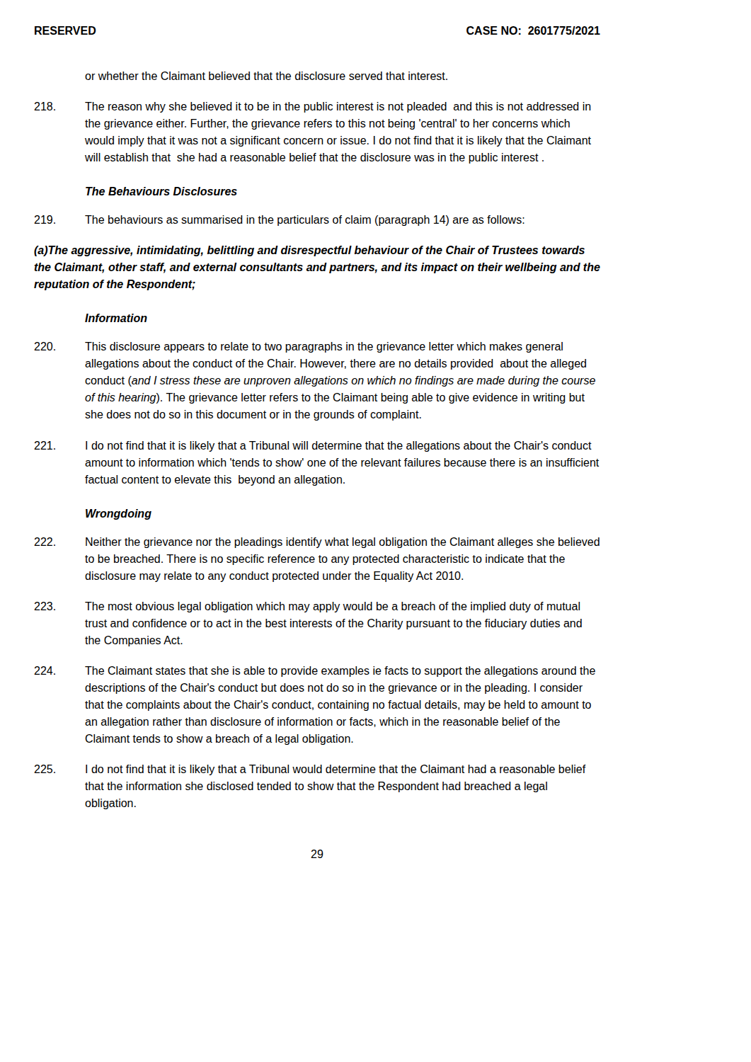RESERVED CASE NO: 2601775/2021
or whether the Claimant believed that the disclosure served that interest.
218.
The reason why she believed it to be in the public interest is not pleaded and this is not addressed in the grievance either. Further, the grievance refers to this not being 'central' to her concerns which would imply that it was not a significant concern or issue. I do not find that it is likely that the Claimant will establish that she had a reasonable belief that the disclosure was in the public interest .
The Behaviours Disclosures
219.
The behaviours as summarised in the particulars of claim (paragraph 14) are as follows:
(a)The aggressive, intimidating, belittling and disrespectful behaviour of the Chair of Trustees towards the Claimant, other staff, and external consultants and partners, and its impact on their wellbeing and the reputation of the Respondent;
Information
220.
This disclosure appears to relate to two paragraphs in the grievance letter which makes general allegations about the conduct of the Chair. However, there are no details provided about the alleged conduct (and I stress these are unproven allegations on which no findings are made during the course of this hearing). The grievance letter refers to the Claimant being able to give evidence in writing but she does not do so in this document or in the grounds of complaint.
221.
I do not find that it is likely that a Tribunal will determine that the allegations about the Chair's conduct amount to information which 'tends to show' one of the relevant failures because there is an insufficient factual content to elevate this beyond an allegation.
Wrongdoing
222.
Neither the grievance nor the pleadings identify what legal obligation the Claimant alleges she believed to be breached. There is no specific reference to any protected characteristic to indicate that the disclosure may relate to any conduct protected under the Equality Act 2010.
223.
The most obvious legal obligation which may apply would be a breach of the implied duty of mutual trust and confidence or to act in the best interests of the Charity pursuant to the fiduciary duties and the Companies Act.
224.
The Claimant states that she is able to provide examples ie facts to support the allegations around the descriptions of the Chair's conduct but does not do so in the grievance or in the pleading. I consider that the complaints about the Chair's conduct, containing no factual details, may be held to amount to an allegation rather than disclosure of information or facts, which in the reasonable belief of the Claimant tends to show a breach of a legal obligation.
225.
I do not find that it is likely that a Tribunal would determine that the Claimant had a reasonable belief that the information she disclosed tended to show that the Respondent had breached a legal obligation.
29